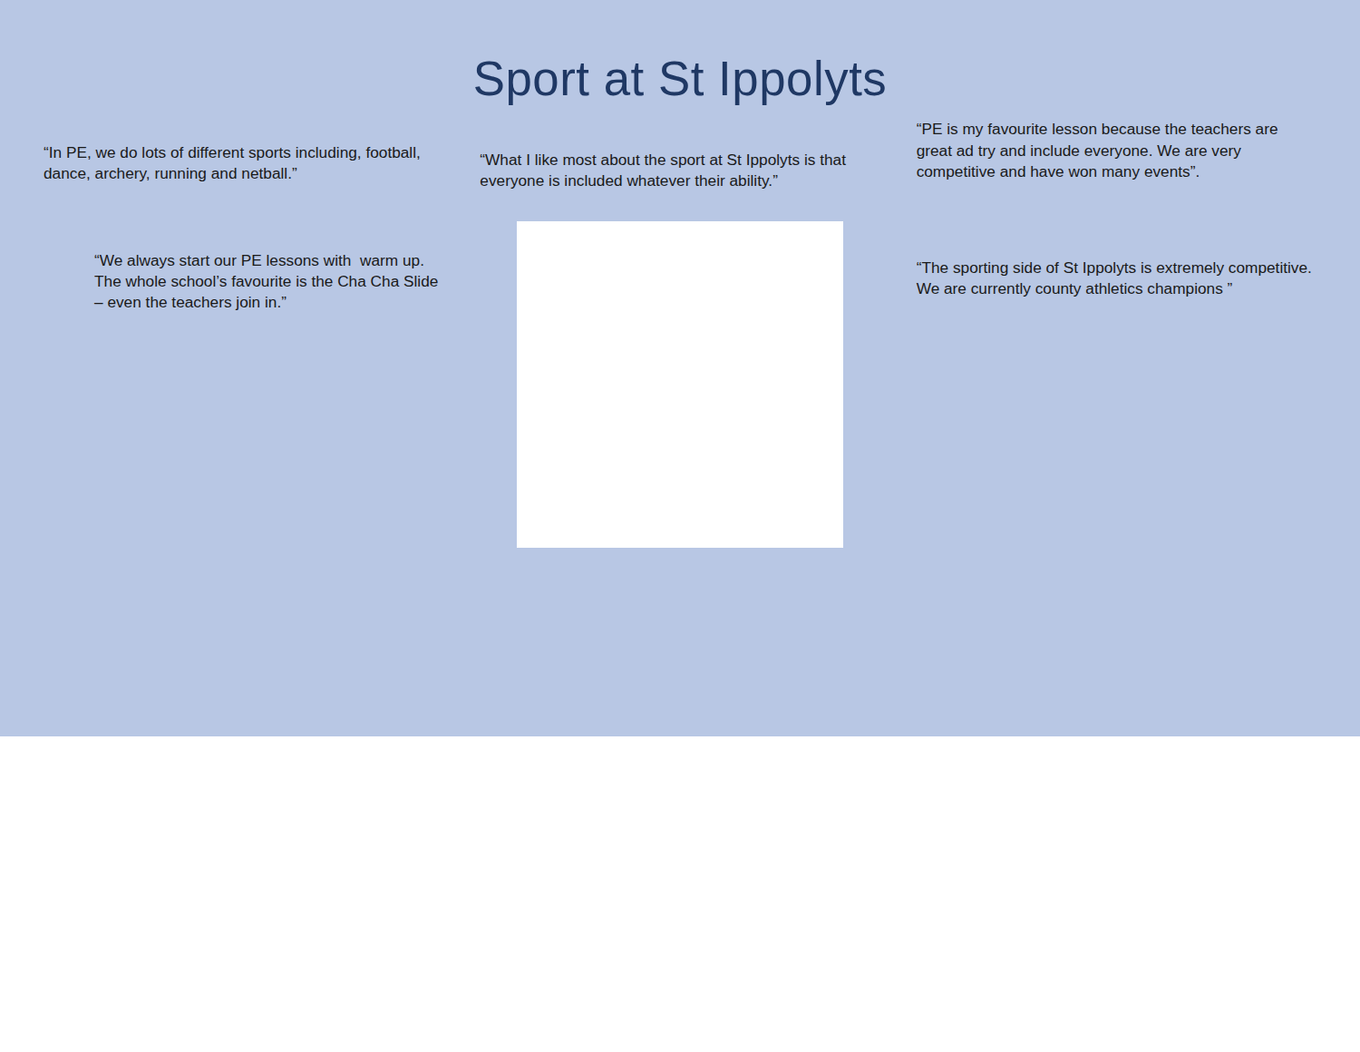Sport at St Ippolyts
“In PE, we do lots of different sports including, football, dance, archery, running and netball.”
“What I like most about the sport at St Ippolyts is that everyone is included whatever their ability.”
“PE is my favourite lesson because the teachers are great ad try and include everyone. We are very competitive and have won many events”.
“We always start our PE lessons with warm up. The whole school’s favourite is the Cha Cha Slide – even the teachers join in.”
“The sporting side of St Ippolyts is extremely competitive. We are currently county athletics champions ”